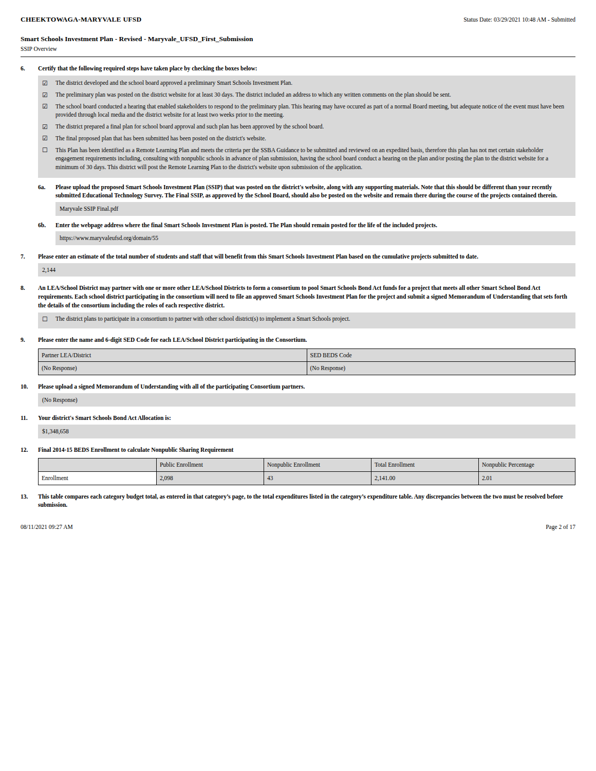CHEEKTOWAGA-MARYVALE UFSD
Status Date: 03/29/2021 10:48 AM - Submitted
Smart Schools Investment Plan - Revised - Maryvale_UFSD_First_Submission
SSIP Overview
6.
Certify that the following required steps have taken place by checking the boxes below:
☑The district developed and the school board approved a preliminary Smart Schools Investment Plan.
☑The preliminary plan was posted on the district website for at least 30 days. The district included an address to which any written comments on the plan should be sent.
☑The school board conducted a hearing that enabled stakeholders to respond to the preliminary plan. This hearing may have occured as part of a normal Board meeting, but adequate notice of the event must have been provided through local media and the district website for at least two weeks prior to the meeting.
☑The district prepared a final plan for school board approval and such plan has been approved by the school board.
☑The final proposed plan that has been submitted has been posted on the district's website.
☐This Plan has been identified as a Remote Learning Plan and meets the criteria per the SSBA Guidance to be submitted and reviewed on an expedited basis, therefore this plan has not met certain stakeholder engagement requirements including, consulting with nonpublic schools in advance of plan submission, having the school board conduct a hearing on the plan and/or posting the plan to the district website for a minimum of 30 days. This district will post the Remote Learning Plan to the district's website upon submission of the application.
6a.
Please upload the proposed Smart Schools Investment Plan (SSIP) that was posted on the district's website, along with any supporting materials. Note that this should be different than your recently submitted Educational Technology Survey. The Final SSIP, as approved by the School Board, should also be posted on the website and remain there during the course of the projects contained therein.
Maryvale SSIP Final.pdf
6b.
Enter the webpage address where the final Smart Schools Investment Plan is posted. The Plan should remain posted for the life of the included projects.
https://www.maryvaleufsd.org/domain/55
7.
Please enter an estimate of the total number of students and staff that will benefit from this Smart Schools Investment Plan based on the cumulative projects submitted to date.
2,144
8.
An LEA/School District may partner with one or more other LEA/School Districts to form a consortium to pool Smart Schools Bond Act funds for a project that meets all other Smart School Bond Act requirements. Each school district participating in the consortium will need to file an approved Smart Schools Investment Plan for the project and submit a signed Memorandum of Understanding that sets forth the details of the consortium including the roles of each respective district.
☐The district plans to participate in a consortium to partner with other school district(s) to implement a Smart Schools project.
9.
Please enter the name and 6-digit SED Code for each LEA/School District participating in the Consortium.
| Partner LEA/District | SED BEDS Code |
| --- | --- |
| (No Response) | (No Response) |
10.
Please upload a signed Memorandum of Understanding with all of the participating Consortium partners.
(No Response)
11.
Your district's Smart Schools Bond Act Allocation is:
$1,348,658
12.
Final 2014-15 BEDS Enrollment to calculate Nonpublic Sharing Requirement
| | Public Enrollment | Nonpublic Enrollment | Total Enrollment | Nonpublic Percentage |
| --- | --- | --- | --- | --- |
| Enrollment | 2,098 | 43 | 2,141.00 | 2.01 |
13.
This table compares each category budget total, as entered in that category’s page, to the total expenditures listed in the category’s expenditure table. Any discrepancies between the two must be resolved before submission.
08/11/2021 09:27 AM
Page 2 of 17